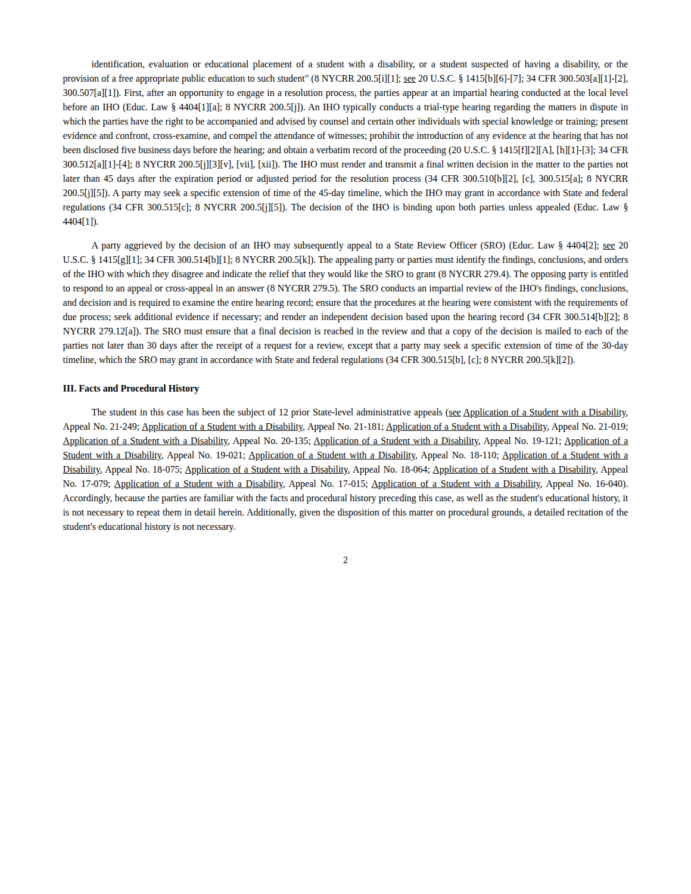identification, evaluation or educational placement of a student with a disability, or a student suspected of having a disability, or the provision of a free appropriate public education to such student" (8 NYCRR 200.5[i][1]; see 20 U.S.C. § 1415[b][6]-[7]; 34 CFR 300.503[a][1]-[2], 300.507[a][1]). First, after an opportunity to engage in a resolution process, the parties appear at an impartial hearing conducted at the local level before an IHO (Educ. Law § 4404[1][a]; 8 NYCRR 200.5[j]). An IHO typically conducts a trial-type hearing regarding the matters in dispute in which the parties have the right to be accompanied and advised by counsel and certain other individuals with special knowledge or training; present evidence and confront, cross-examine, and compel the attendance of witnesses; prohibit the introduction of any evidence at the hearing that has not been disclosed five business days before the hearing; and obtain a verbatim record of the proceeding (20 U.S.C. § 1415[f][2][A], [h][1]-[3]; 34 CFR 300.512[a][1]-[4]; 8 NYCRR 200.5[j][3][v], [vii], [xii]). The IHO must render and transmit a final written decision in the matter to the parties not later than 45 days after the expiration period or adjusted period for the resolution process (34 CFR 300.510[b][2], [c], 300.515[a]; 8 NYCRR 200.5[j][5]). A party may seek a specific extension of time of the 45-day timeline, which the IHO may grant in accordance with State and federal regulations (34 CFR 300.515[c]; 8 NYCRR 200.5[j][5]). The decision of the IHO is binding upon both parties unless appealed (Educ. Law § 4404[1]).
A party aggrieved by the decision of an IHO may subsequently appeal to a State Review Officer (SRO) (Educ. Law § 4404[2]; see 20 U.S.C. § 1415[g][1]; 34 CFR 300.514[b][1]; 8 NYCRR 200.5[k]). The appealing party or parties must identify the findings, conclusions, and orders of the IHO with which they disagree and indicate the relief that they would like the SRO to grant (8 NYCRR 279.4). The opposing party is entitled to respond to an appeal or cross-appeal in an answer (8 NYCRR 279.5). The SRO conducts an impartial review of the IHO's findings, conclusions, and decision and is required to examine the entire hearing record; ensure that the procedures at the hearing were consistent with the requirements of due process; seek additional evidence if necessary; and render an independent decision based upon the hearing record (34 CFR 300.514[b][2]; 8 NYCRR 279.12[a]). The SRO must ensure that a final decision is reached in the review and that a copy of the decision is mailed to each of the parties not later than 30 days after the receipt of a request for a review, except that a party may seek a specific extension of time of the 30-day timeline, which the SRO may grant in accordance with State and federal regulations (34 CFR 300.515[b], [c]; 8 NYCRR 200.5[k][2]).
III. Facts and Procedural History
The student in this case has been the subject of 12 prior State-level administrative appeals (see Application of a Student with a Disability, Appeal No. 21-249; Application of a Student with a Disability, Appeal No. 21-181; Application of a Student with a Disability, Appeal No. 21-019; Application of a Student with a Disability, Appeal No. 20-135; Application of a Student with a Disability, Appeal No. 19-121; Application of a Student with a Disability, Appeal No. 19-021; Application of a Student with a Disability, Appeal No. 18-110; Application of a Student with a Disability, Appeal No. 18-075; Application of a Student with a Disability, Appeal No. 18-064; Application of a Student with a Disability, Appeal No. 17-079; Application of a Student with a Disability, Appeal No. 17-015; Application of a Student with a Disability, Appeal No. 16-040). Accordingly, because the parties are familiar with the facts and procedural history preceding this case, as well as the student's educational history, it is not necessary to repeat them in detail herein. Additionally, given the disposition of this matter on procedural grounds, a detailed recitation of the student's educational history is not necessary.
2